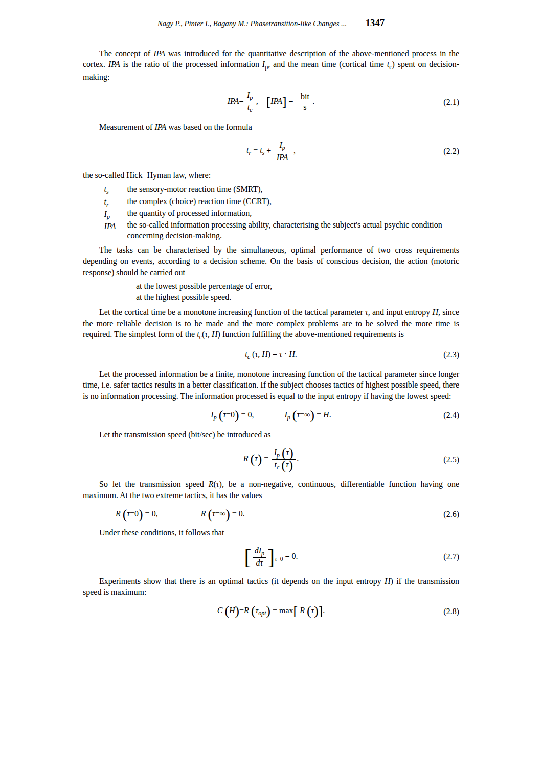Nagy P., Pinter I., Bagany M.: Phasetransition-like Changes ... 1347
The concept of IPA was introduced for the quantitative description of the above-mentioned process in the cortex. IPA is the ratio of the processed information Ip, and the mean time (cortical time tc) spent on decision-making:
IPA=Ip tc, [IPA] = bit s.
(2.1)
Measurement of IPA was based on the formula
tr = ts + Ip IPA ,
(2.2)
the so-called Hick−Hyman law, where:
ts
the sensory-motor reaction time (SMRT),
tr
the complex (choice) reaction time (CCRT),
Ip
the quantity of processed information,
IPA
the so-called information processing ability, characterising the subject's actual psychic condition concerning decision-making.
The tasks can be characterised by the simultaneous, optimal performance of two cross requirements depending on events, according to a decision scheme. On the basis of conscious decision, the action (motoric response) should be carried out
at the lowest possible percentage of error,
at the highest possible speed.
Let the cortical time be a monotone increasing function of the tactical parameter τ, and input entropy H, since the more reliable decision is to be made and the more complex problems are to be solved the more time is required. The simplest form of the tc(τ, H) function fulfilling the above-mentioned requirements is
tc (τ, H) = τ · H.
(2.3)
Let the processed information be a finite, monotone increasing function of the tactical parameter since longer time, i.e. safer tactics results in a better classification. If the subject chooses tactics of highest possible speed, there is no information processing. The information processed is equal to the input entropy if having the lowest speed:
Ip (τ=0) = 0, Ip (τ=∞) = H.
(2.4)
Let the transmission speed (bit/sec) be introduced as
R (τ) = Ip (τ) tc (τ) .
(2.5)
So let the transmission speed R(τ), be a non-negative, continuous, differentiable function having one maximum. At the two extreme tactics, it has the values
R (τ=0) = 0, R (τ=∞) = 0.
(2.6)
Under these conditions, it follows that
[ dIp dτ ] τ=0 = 0.
(2.7)
Experiments show that there is an optimal tactics (it depends on the input entropy H) if the transmission speed is maximum:
C (H)=R (τopt) = max[ R (τ)].
(2.8)